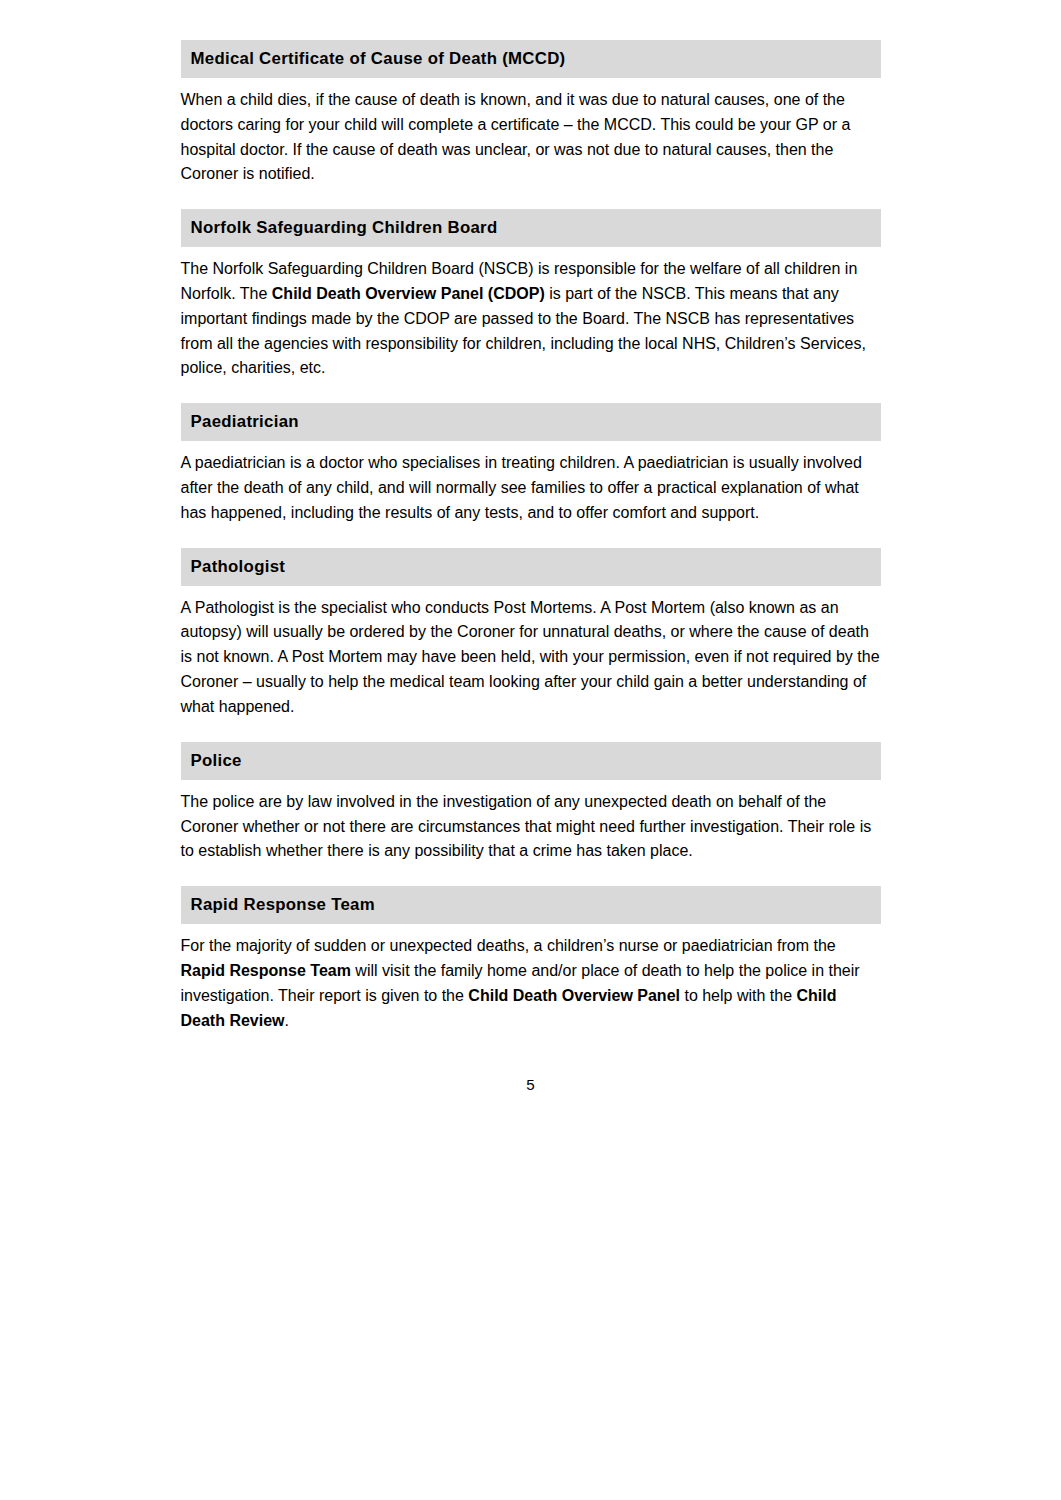Medical Certificate of Cause of Death (MCCD)
When a child dies, if the cause of death is known, and it was due to natural causes, one of the doctors caring for your child will complete a certificate – the MCCD. This could be your GP or a hospital doctor. If the cause of death was unclear, or was not due to natural causes, then the Coroner is notified.
Norfolk Safeguarding Children Board
The Norfolk Safeguarding Children Board (NSCB) is responsible for the welfare of all children in Norfolk. The Child Death Overview Panel (CDOP) is part of the NSCB. This means that any important findings made by the CDOP are passed to the Board. The NSCB has representatives from all the agencies with responsibility for children, including the local NHS, Children’s Services, police, charities, etc.
Paediatrician
A paediatrician is a doctor who specialises in treating children. A paediatrician is usually involved after the death of any child, and will normally see families to offer a practical explanation of what has happened, including the results of any tests, and to offer comfort and support.
Pathologist
A Pathologist is the specialist who conducts Post Mortems. A Post Mortem (also known as an autopsy) will usually be ordered by the Coroner for unnatural deaths, or where the cause of death is not known. A Post Mortem may have been held, with your permission, even if not required by the Coroner – usually to help the medical team looking after your child gain a better understanding of what happened.
Police
The police are by law involved in the investigation of any unexpected death on behalf of the Coroner whether or not there are circumstances that might need further investigation. Their role is to establish whether there is any possibility that a crime has taken place.
Rapid Response Team
For the majority of sudden or unexpected deaths, a children’s nurse or paediatrician from the Rapid Response Team will visit the family home and/or place of death to help the police in their investigation. Their report is given to the Child Death Overview Panel to help with the Child Death Review.
5